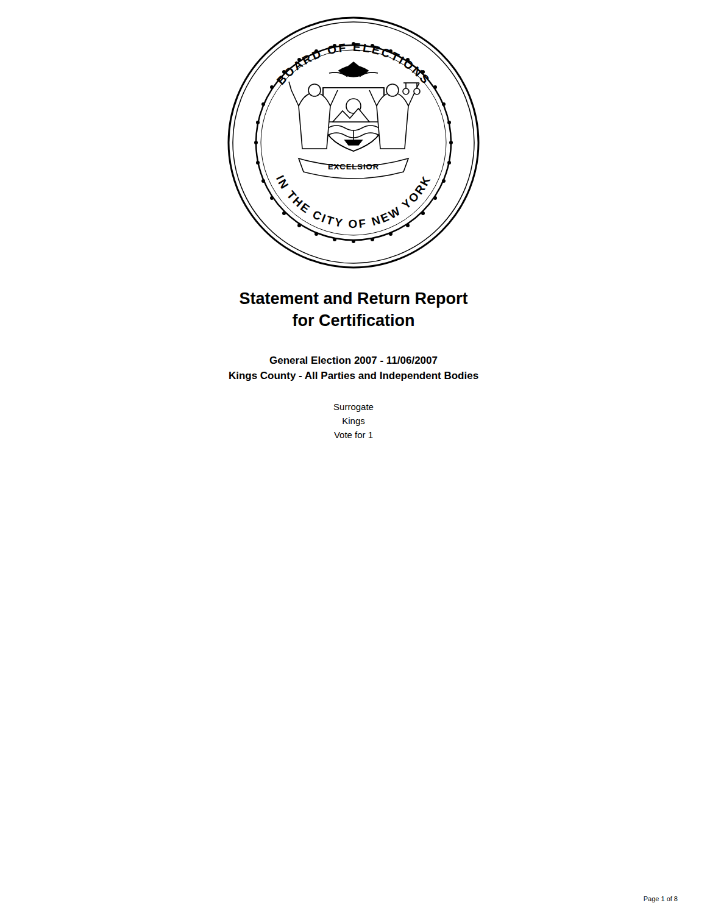BOARD OF ELECTIONS IN THE CITY OF NEW YORK EXCELSIOR
Statement and Return Report
for Certification
General Election 2007 - 11/06/2007
Kings County - All Parties and Independent Bodies
Surrogate
Kings
Vote for 1
Page 1 of 8